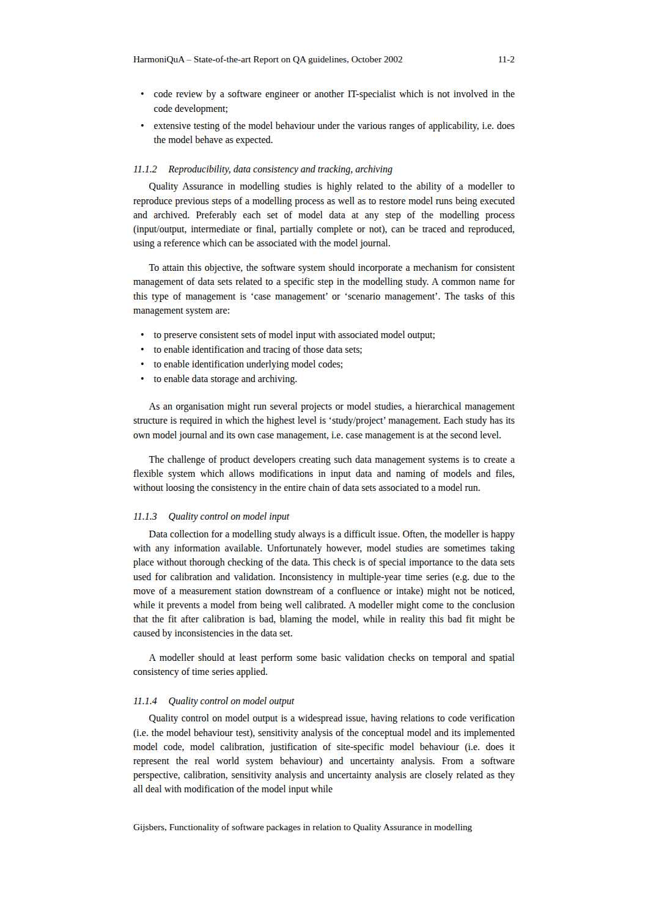HarmoniQuA – State-of-the-art Report on QA guidelines, October 2002 11-2
code review by a software engineer or another IT-specialist which is not involved in the code development;
extensive testing of the model behaviour under the various ranges of applicability, i.e. does the model behave as expected.
11.1.2 Reproducibility, data consistency and tracking, archiving
Quality Assurance in modelling studies is highly related to the ability of a modeller to reproduce previous steps of a modelling process as well as to restore model runs being executed and archived. Preferably each set of model data at any step of the modelling process (input/output, intermediate or final, partially complete or not), can be traced and reproduced, using a reference which can be associated with the model journal.
To attain this objective, the software system should incorporate a mechanism for consistent management of data sets related to a specific step in the modelling study. A common name for this type of management is ‘case management’ or ‘scenario management’. The tasks of this management system are:
to preserve consistent sets of model input with associated model output;
to enable identification and tracing of those data sets;
to enable identification underlying model codes;
to enable data storage and archiving.
As an organisation might run several projects or model studies, a hierarchical management structure is required in which the highest level is ‘study/project’ management. Each study has its own model journal and its own case management, i.e. case management is at the second level.
The challenge of product developers creating such data management systems is to create a flexible system which allows modifications in input data and naming of models and files, without loosing the consistency in the entire chain of data sets associated to a model run.
11.1.3 Quality control on model input
Data collection for a modelling study always is a difficult issue. Often, the modeller is happy with any information available. Unfortunately however, model studies are sometimes taking place without thorough checking of the data. This check is of special importance to the data sets used for calibration and validation. Inconsistency in multiple-year time series (e.g. due to the move of a measurement station downstream of a confluence or intake) might not be noticed, while it prevents a model from being well calibrated. A modeller might come to the conclusion that the fit after calibration is bad, blaming the model, while in reality this bad fit might be caused by inconsistencies in the data set.
A modeller should at least perform some basic validation checks on temporal and spatial consistency of time series applied.
11.1.4 Quality control on model output
Quality control on model output is a widespread issue, having relations to code verification (i.e. the model behaviour test), sensitivity analysis of the conceptual model and its implemented model code, model calibration, justification of site-specific model behaviour (i.e. does it represent the real world system behaviour) and uncertainty analysis. From a software perspective, calibration, sensitivity analysis and uncertainty analysis are closely related as they all deal with modification of the model input while
Gijsbers, Functionality of software packages in relation to Quality Assurance in modelling